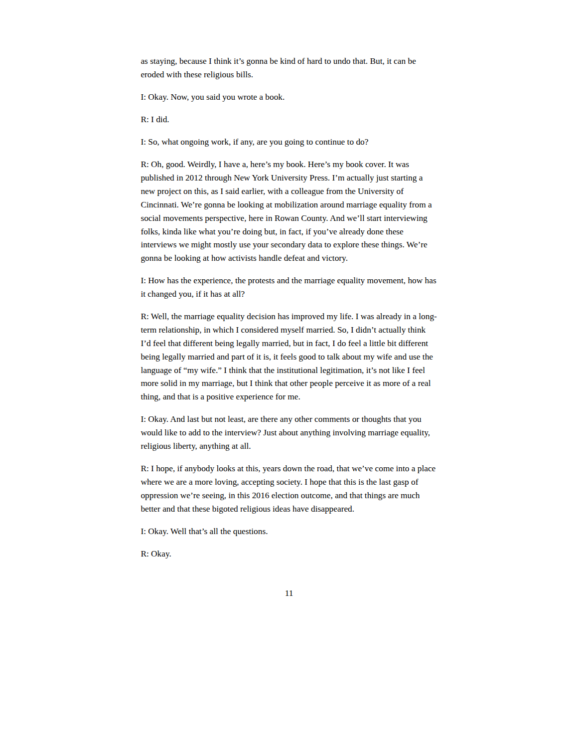as staying, because I think it’s gonna be kind of hard to undo that. But, it can be eroded with these religious bills.
I: Okay. Now, you said you wrote a book.
R: I did.
I: So, what ongoing work, if any, are you going to continue to do?
R: Oh, good. Weirdly, I have a, here’s my book. Here’s my book cover. It was published in 2012 through New York University Press. I’m actually just starting a new project on this, as I said earlier, with a colleague from the University of Cincinnati. We’re gonna be looking at mobilization around marriage equality from a social movements perspective, here in Rowan County. And we’ll start interviewing folks, kinda like what you’re doing but, in fact, if you’ve already done these interviews we might mostly use your secondary data to explore these things. We’re gonna be looking at how activists handle defeat and victory.
I: How has the experience, the protests and the marriage equality movement, how has it changed you, if it has at all?
R: Well, the marriage equality decision has improved my life. I was already in a long-term relationship, in which I considered myself married. So, I didn’t actually think I’d feel that different being legally married, but in fact, I do feel a little bit different being legally married and part of it is, it feels good to talk about my wife and use the language of “my wife.” I think that the institutional legitimation, it’s not like I feel more solid in my marriage, but I think that other people perceive it as more of a real thing, and that is a positive experience for me.
I: Okay. And last but not least, are there any other comments or thoughts that you would like to add to the interview? Just about anything involving marriage equality, religious liberty, anything at all.
R: I hope, if anybody looks at this, years down the road, that we’ve come into a place where we are a more loving, accepting society. I hope that this is the last gasp of oppression we’re seeing, in this 2016 election outcome, and that things are much better and that these bigoted religious ideas have disappeared.
I: Okay. Well that’s all the questions.
R: Okay.
11